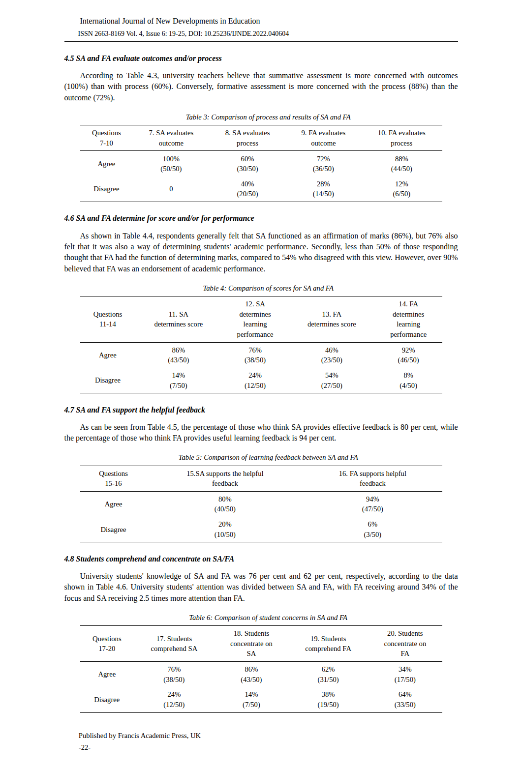International Journal of New Developments in Education
ISSN 2663-8169 Vol. 4, Issue 6: 19-25, DOI: 10.25236/IJNDE.2022.040604
4.5 SA and FA evaluate outcomes and/or process
According to Table 4.3, university teachers believe that summative assessment is more concerned with outcomes (100%) than with process (60%). Conversely, formative assessment is more concerned with the process (88%) than the outcome (72%).
Table 3: Comparison of process and results of SA and FA
| Questions 7-10 | 7. SA evaluates outcome | 8. SA evaluates process | 9. FA evaluates outcome | 10. FA evaluates process |
| --- | --- | --- | --- | --- |
| Agree | 100% (50/50) | 60% (30/50) | 72% (36/50) | 88% (44/50) |
| Disagree | 0 | 40% (20/50) | 28% (14/50) | 12% (6/50) |
4.6 SA and FA determine for score and/or for performance
As shown in Table 4.4, respondents generally felt that SA functioned as an affirmation of marks (86%), but 76% also felt that it was also a way of determining students' academic performance. Secondly, less than 50% of those responding thought that FA had the function of determining marks, compared to 54% who disagreed with this view. However, over 90% believed that FA was an endorsement of academic performance.
Table 4: Comparison of scores for SA and FA
| Questions 11-14 | 11. SA determines score | 12. SA determines learning performance | 13. FA determines score | 14. FA determines learning performance |
| --- | --- | --- | --- | --- |
| Agree | 86% (43/50) | 76% (38/50) | 46% (23/50) | 92% (46/50) |
| Disagree | 14% (7/50) | 24% (12/50) | 54% (27/50) | 8% (4/50) |
4.7 SA and FA support the helpful feedback
As can be seen from Table 4.5, the percentage of those who think SA provides effective feedback is 80 per cent, while the percentage of those who think FA provides useful learning feedback is 94 per cent.
Table 5: Comparison of learning feedback between SA and FA
| Questions 15-16 | 15.SA supports the helpful feedback | 16. FA supports helpful feedback |
| --- | --- | --- |
| Agree | 80% (40/50) | 94% (47/50) |
| Disagree | 20% (10/50) | 6% (3/50) |
4.8 Students comprehend and concentrate on SA/FA
University students' knowledge of SA and FA was 76 per cent and 62 per cent, respectively, according to the data shown in Table 4.6. University students' attention was divided between SA and FA, with FA receiving around 34% of the focus and SA receiving 2.5 times more attention than FA.
Table 6: Comparison of student concerns in SA and FA
| Questions 17-20 | 17. Students comprehend SA | 18. Students concentrate on SA | 19. Students comprehend FA | 20. Students concentrate on FA |
| --- | --- | --- | --- | --- |
| Agree | 76% (38/50) | 86% (43/50) | 62% (31/50) | 34% (17/50) |
| Disagree | 24% (12/50) | 14% (7/50) | 38% (19/50) | 64% (33/50) |
Published by Francis Academic Press, UK
-22-